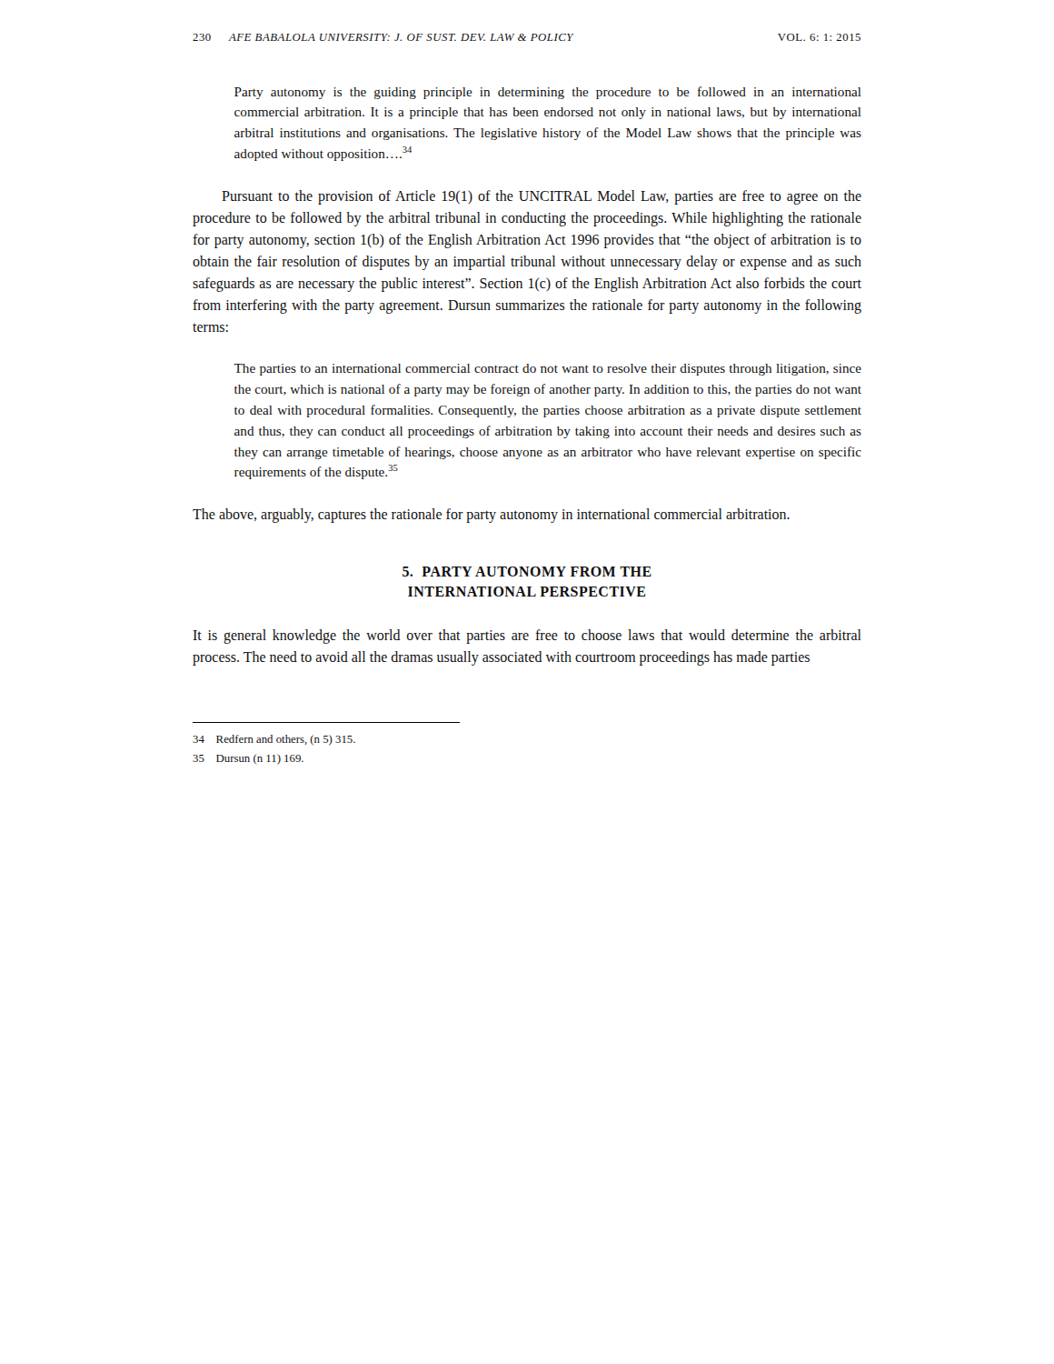230 AFE BABALOLA UNIVERSITY: J. OF SUST. DEV. LAW & POLICY VOL. 6: 1: 2015
Party autonomy is the guiding principle in determining the procedure to be followed in an international commercial arbitration. It is a principle that has been endorsed not only in national laws, but by international arbitral institutions and organisations. The legislative history of the Model Law shows that the principle was adopted without opposition….34
Pursuant to the provision of Article 19(1) of the UNCITRAL Model Law, parties are free to agree on the procedure to be followed by the arbitral tribunal in conducting the proceedings. While highlighting the rationale for party autonomy, section 1(b) of the English Arbitration Act 1996 provides that “the object of arbitration is to obtain the fair resolution of disputes by an impartial tribunal without unnecessary delay or expense and as such safeguards as are necessary the public interest”. Section 1(c) of the English Arbitration Act also forbids the court from interfering with the party agreement. Dursun summarizes the rationale for party autonomy in the following terms:
The parties to an international commercial contract do not want to resolve their disputes through litigation, since the court, which is national of a party may be foreign of another party. In addition to this, the parties do not want to deal with procedural formalities. Consequently, the parties choose arbitration as a private dispute settlement and thus, they can conduct all proceedings of arbitration by taking into account their needs and desires such as they can arrange timetable of hearings, choose anyone as an arbitrator who have relevant expertise on specific requirements of the dispute.35
The above, arguably, captures the rationale for party autonomy in international commercial arbitration.
5. PARTY AUTONOMY FROM THE
INTERNATIONAL PERSPECTIVE
It is general knowledge the world over that parties are free to choose laws that would determine the arbitral process. The need to avoid all the dramas usually associated with courtroom proceedings has made parties
34 Redfern and others, (n 5) 315.
35 Dursun (n 11) 169.